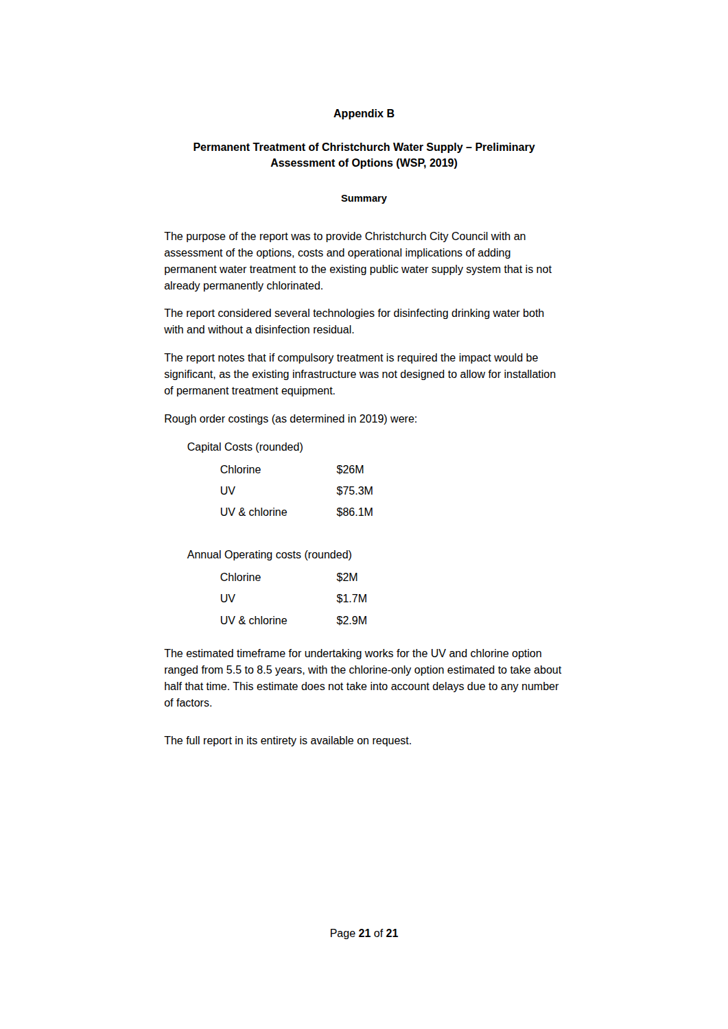Appendix B
Permanent Treatment of Christchurch Water Supply – Preliminary Assessment of Options (WSP, 2019)
Summary
The purpose of the report was to provide Christchurch City Council with an assessment of the options, costs and operational implications of adding permanent water treatment to the existing public water supply system that is not already permanently chlorinated.
The report considered several technologies for disinfecting drinking water both with and without a disinfection residual.
The report notes that if compulsory treatment is required the impact would be significant, as the existing infrastructure was not designed to allow for installation of permanent treatment equipment.
Rough order costings (as determined in 2019) were:
Capital Costs (rounded)
| Chlorine | $26M |
| UV | $75.3M |
| UV & chlorine | $86.1M |
Annual Operating costs (rounded)
| Chlorine | $2M |
| UV | $1.7M |
| UV & chlorine | $2.9M |
The estimated timeframe for undertaking works for the UV and chlorine option ranged from 5.5 to 8.5 years, with the chlorine-only option estimated to take about half that time. This estimate does not take into account delays due to any number of factors.
The full report in its entirety is available on request.
Page 21 of 21